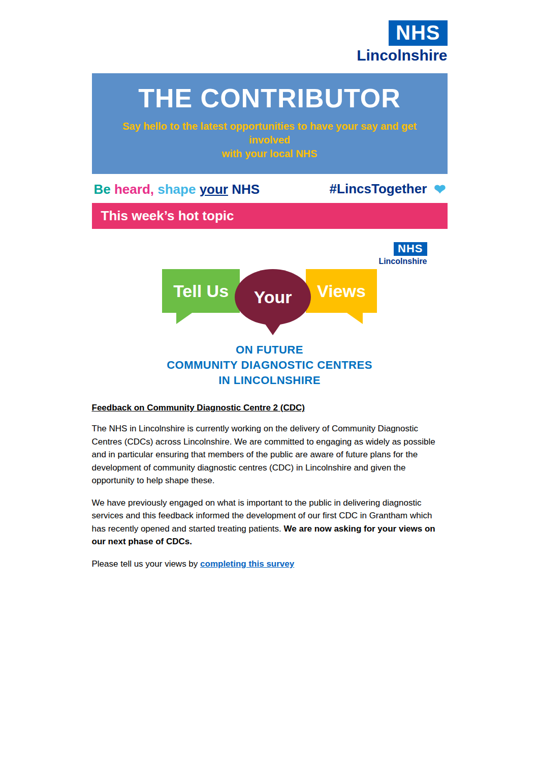NHS Lincolnshire
THE CONTRIBUTOR
Say hello to the latest opportunities to have your say and get involved
with your local NHS
Be heard, shape your NHS
#LincsTogether ❤
This week’s hot topic
NHS Lincolnshire
Tell Us
Your
Views
ON FUTURE
COMMUNITY DIAGNOSTIC CENTRES
IN LINCOLNSHIRE
Feedback on Community Diagnostic Centre 2 (CDC)
The NHS in Lincolnshire is currently working on the delivery of Community Diagnostic Centres (CDCs) across Lincolnshire. We are committed to engaging as widely as possible and in particular ensuring that members of the public are aware of future plans for the development of community diagnostic centres (CDC) in Lincolnshire and given the opportunity to help shape these.
We have previously engaged on what is important to the public in delivering diagnostic services and this feedback informed the development of our first CDC in Grantham which has recently opened and started treating patients. We are now asking for your views on our next phase of CDCs.
Please tell us your views by completing this survey